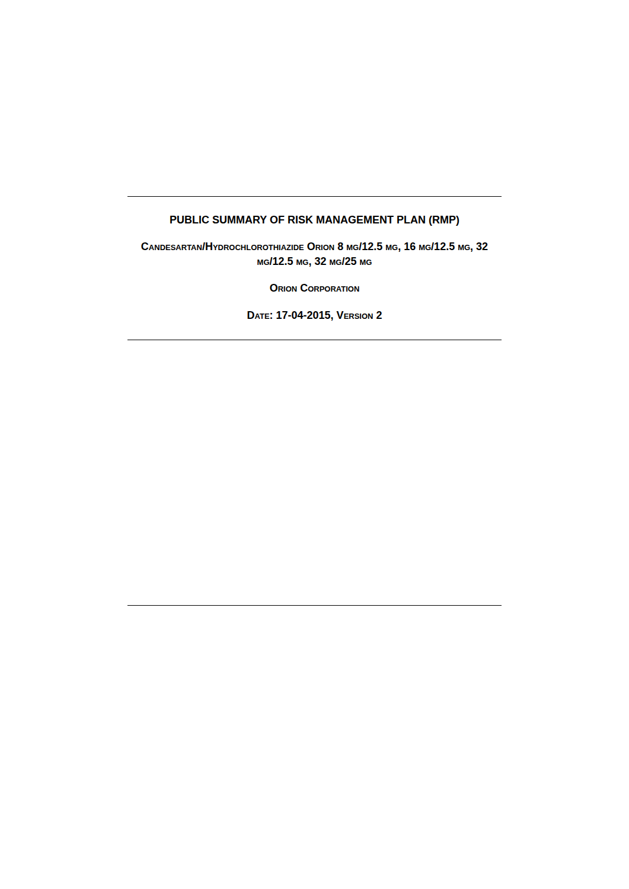PUBLIC SUMMARY OF RISK MANAGEMENT PLAN (RMP)
Candesartan/Hydrochlorothiazide Orion 8 mg/12.5 mg, 16 mg/12.5 mg, 32 mg/12.5 mg, 32 mg/25 mg
Orion Corporation
Date: 17-04-2015, Version 2